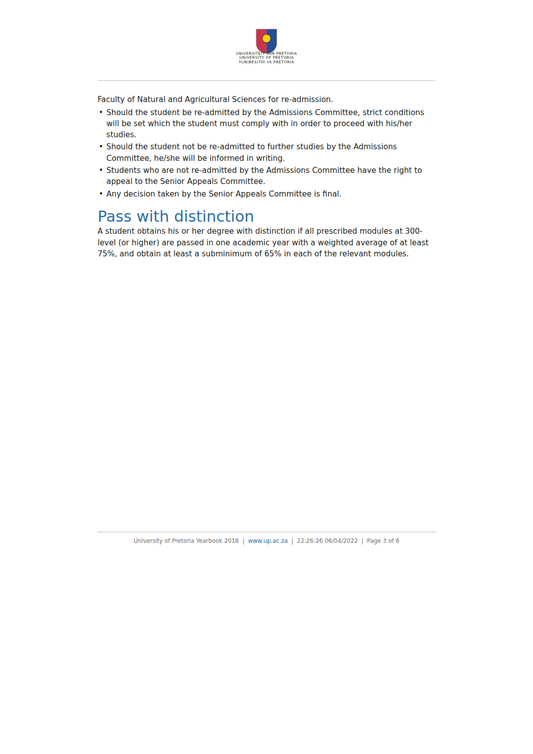Faculty of Natural and Agricultural Sciences for re-admission.
Should the student be re-admitted by the Admissions Committee, strict conditions will be set which the student must comply with in order to proceed with his/her studies.
Should the student not be re-admitted to further studies by the Admissions Committee, he/she will be informed in writing.
Students who are not re-admitted by the Admissions Committee have the right to appeal to the Senior Appeals Committee.
Any decision taken by the Senior Appeals Committee is final.
Pass with distinction
A student obtains his or her degree with distinction if all prescribed modules at 300-level (or higher) are passed in one academic year with a weighted average of at least 75%, and obtain at least a subminimum of 65% in each of the relevant modules.
University of Pretoria Yearbook 2018 | www.up.ac.za | 22:26:26 06/04/2022 | Page 3 of 6